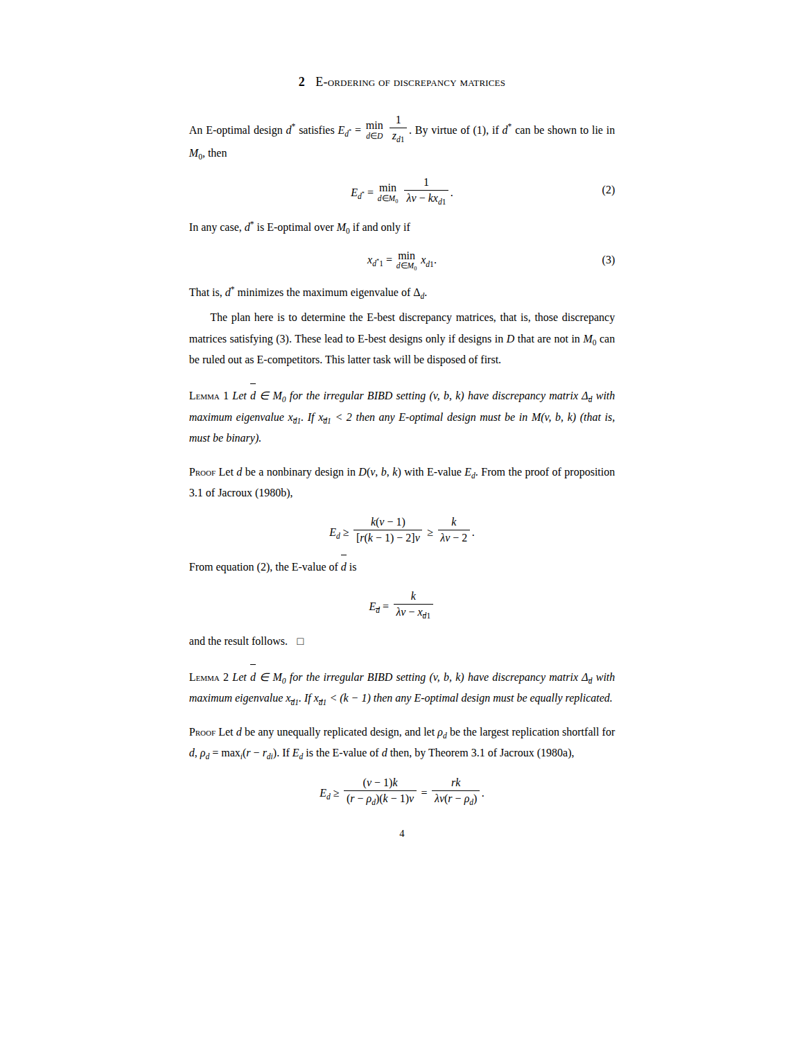2 E-ordering of discrepancy matrices
An E-optimal design d* satisfies Ed* = min d∈D 1 zd1. By virtue of (1), if d* can be shown to lie in M0, then
Ed* = min d∈M0 1 λv − kxd1. (2)
In any case, d* is E-optimal over M0 if and only if
xd*1 = min d∈M0 xd1. (3)
That is, d* minimizes the maximum eigenvalue of Δd.
The plan here is to determine the E-best discrepancy matrices, that is, those discrepancy matrices satisfying (3). These lead to E-best designs only if designs in D that are not in M0 can be ruled out as E-competitors. This latter task will be disposed of first.
Lemma 1 Let d ∈ M0 for the irregular BIBD setting (v, b, k) have discrepancy matrix Δ d with maximum eigenvalue x d1. If x d1 < 2 then any E-optimal design must be in M(v, b, k) (that is, must be binary).
Proof Let d be a nonbinary design in D(v, b, k) with E-value Ed. From the proof of proposition 3.1 of Jacroux (1980b),
Ed ≥ k(v − 1)[r(k − 1) − 2]v ≥ kλv − 2.
From equation (2), the E-value of d is
E d = kλv − x d1
and the result follows. □
Lemma 2 Let d ∈ M0 for the irregular BIBD setting (v, b, k) have discrepancy matrix Δ d with maximum eigenvalue x d1. If x d1 < (k − 1) then any E-optimal design must be equally replicated.
Proof Let d be any unequally replicated design, and let ρd be the largest replication shortfall for d, ρd = maxi(r − rdi). If Ed is the E-value of d then, by Theorem 3.1 of Jacroux (1980a),
Ed ≥ (v − 1)k(r − ρd)(k − 1)v = rk λv(r − ρd).
4